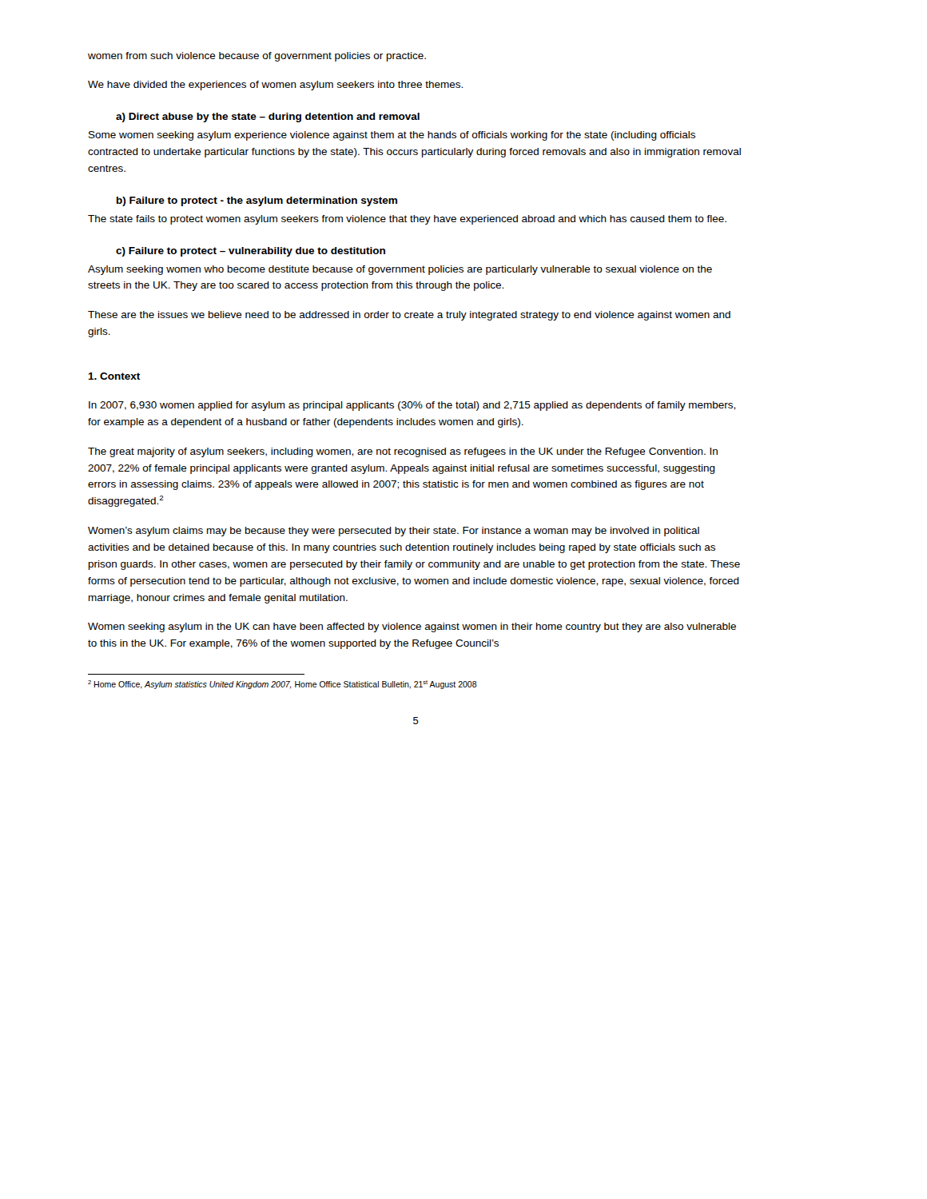women from such violence because of government policies or practice.
We have divided the experiences of women asylum seekers into three themes.
a) Direct abuse by the state – during detention and removal
Some women seeking asylum experience violence against them at the hands of officials working for the state (including officials contracted to undertake particular functions by the state). This occurs particularly during forced removals and also in immigration removal centres.
b) Failure to protect - the asylum determination system
The state fails to protect women asylum seekers from violence that they have experienced abroad and which has caused them to flee.
c) Failure to protect – vulnerability due to destitution
Asylum seeking women who become destitute because of government policies are particularly vulnerable to sexual violence on the streets in the UK. They are too scared to access protection from this through the police.
These are the issues we believe need to be addressed in order to create a truly integrated strategy to end violence against women and girls.
1. Context
In 2007, 6,930 women applied for asylum as principal applicants (30% of the total) and 2,715 applied as dependents of family members, for example as a dependent of a husband or father (dependents includes women and girls).
The great majority of asylum seekers, including women, are not recognised as refugees in the UK under the Refugee Convention. In 2007, 22% of female principal applicants were granted asylum. Appeals against initial refusal are sometimes successful, suggesting errors in assessing claims. 23% of appeals were allowed in 2007; this statistic is for men and women combined as figures are not disaggregated.2
Women’s asylum claims may be because they were persecuted by their state. For instance a woman may be involved in political activities and be detained because of this. In many countries such detention routinely includes being raped by state officials such as prison guards. In other cases, women are persecuted by their family or community and are unable to get protection from the state. These forms of persecution tend to be particular, although not exclusive, to women and include domestic violence, rape, sexual violence, forced marriage, honour crimes and female genital mutilation.
Women seeking asylum in the UK can have been affected by violence against women in their home country but they are also vulnerable to this in the UK. For example, 76% of the women supported by the Refugee Council’s
2 Home Office, Asylum statistics United Kingdom 2007, Home Office Statistical Bulletin, 21st August 2008
5